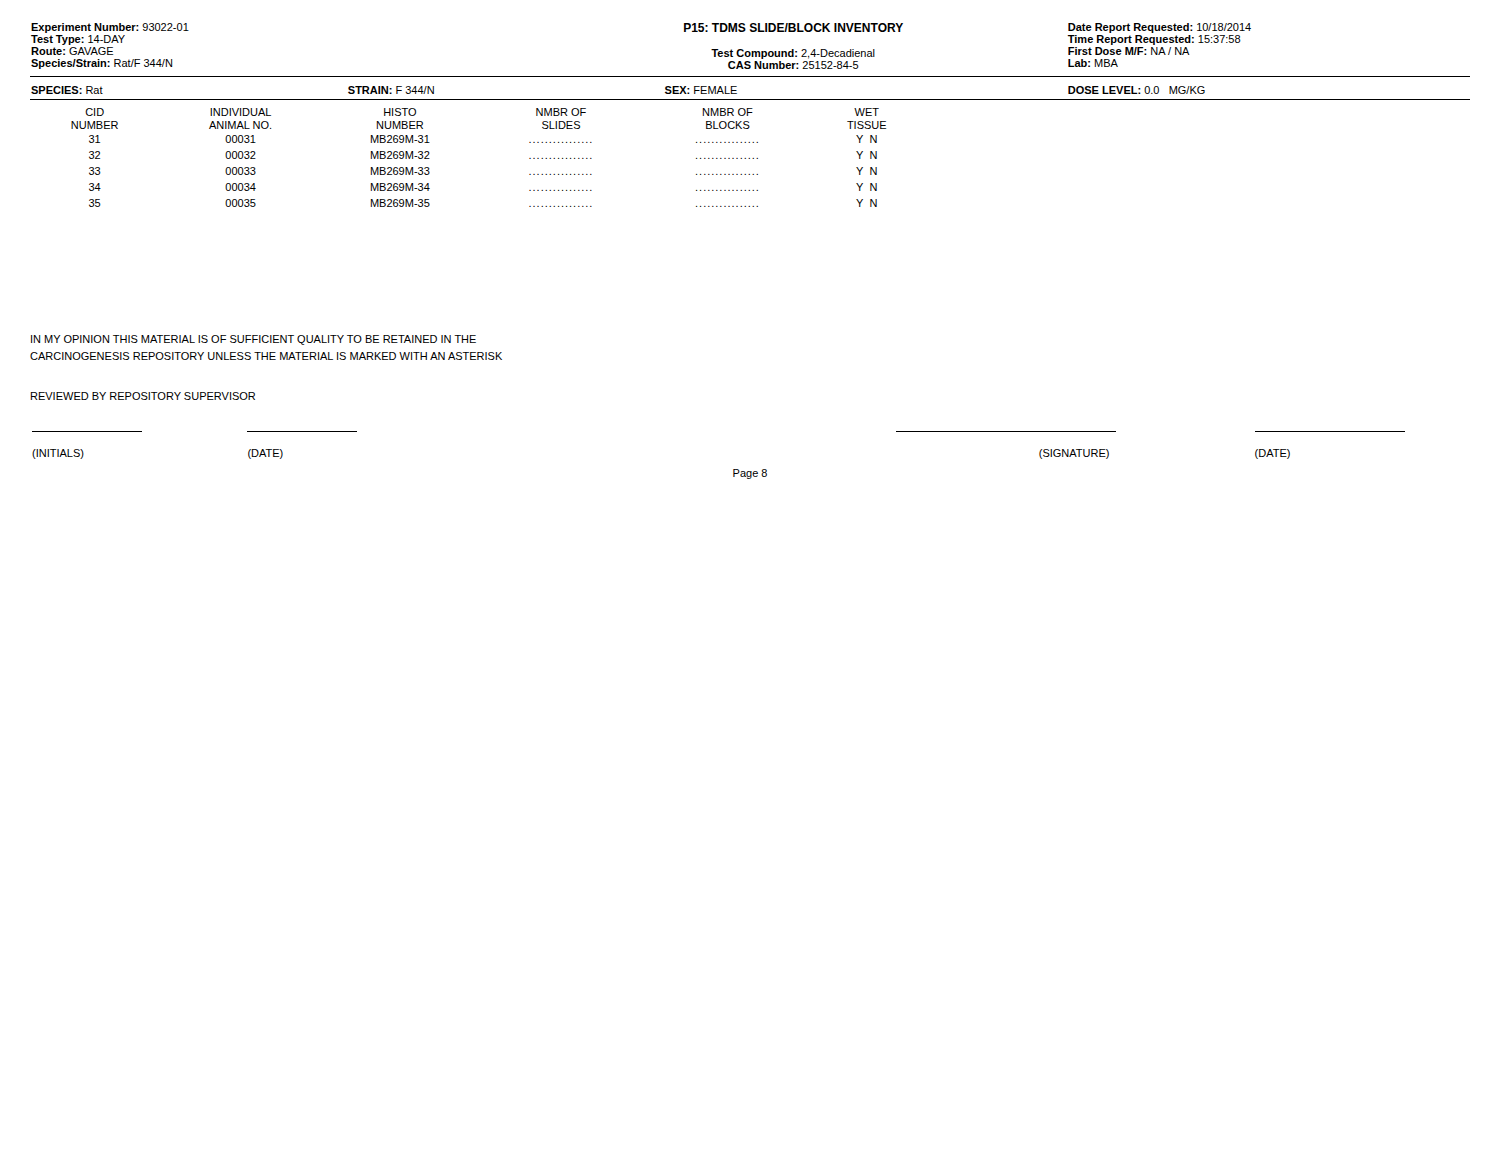| Experiment Number: 93022-01 Test Type: 14-DAY Route: GAVAGE Species/Strain: Rat/F 344/N | P15: TDMS SLIDE/BLOCK INVENTORY Test Compound: 2,4-Decadienal CAS Number: 25152-84-5 | Date Report Requested: 10/18/2014 Time Report Requested: 15:37:58 First Dose M/F: NA / NA Lab: MBA |
| SPECIES: Rat | STRAIN: F 344/N | SEX: FEMALE | DOSE LEVEL: 0.0 MG/KG |
| CID NUMBER | INDIVIDUAL ANIMAL NO. | HISTO NUMBER | NMBR OF SLIDES | NMBR OF BLOCKS | WET TISSUE |
| --- | --- | --- | --- | --- | --- |
| 31 | 00031 | MB269M-31 | ................ | ................ | Y N |
| 32 | 00032 | MB269M-32 | ................ | ................ | Y N |
| 33 | 00033 | MB269M-33 | ................ | ................ | Y N |
| 34 | 00034 | MB269M-34 | ................ | ................ | Y N |
| 35 | 00035 | MB269M-35 | ................ | ................ | Y N |
IN MY OPINION THIS MATERIAL IS OF SUFFICIENT QUALITY TO BE RETAINED IN THE
CARCINOGENESIS REPOSITORY UNLESS THE MATERIAL IS MARKED WITH AN ASTERISK
REVIEWED BY REPOSITORY SUPERVISOR
| / (INITIALS) / (DATE) / / | / / (SIGNATURE) / (DATE) / |
Page 8